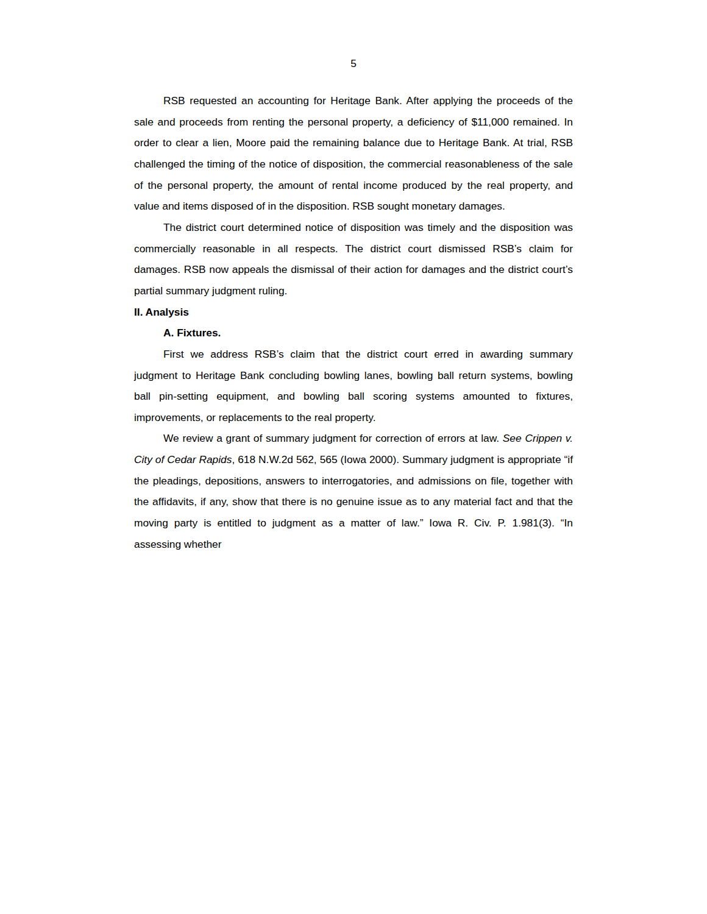5
RSB requested an accounting for Heritage Bank. After applying the proceeds of the sale and proceeds from renting the personal property, a deficiency of $11,000 remained. In order to clear a lien, Moore paid the remaining balance due to Heritage Bank. At trial, RSB challenged the timing of the notice of disposition, the commercial reasonableness of the sale of the personal property, the amount of rental income produced by the real property, and value and items disposed of in the disposition. RSB sought monetary damages.
The district court determined notice of disposition was timely and the disposition was commercially reasonable in all respects. The district court dismissed RSB’s claim for damages. RSB now appeals the dismissal of their action for damages and the district court’s partial summary judgment ruling.
II. Analysis
A. Fixtures.
First we address RSB’s claim that the district court erred in awarding summary judgment to Heritage Bank concluding bowling lanes, bowling ball return systems, bowling ball pin-setting equipment, and bowling ball scoring systems amounted to fixtures, improvements, or replacements to the real property.
We review a grant of summary judgment for correction of errors at law. See Crippen v. City of Cedar Rapids, 618 N.W.2d 562, 565 (Iowa 2000). Summary judgment is appropriate “if the pleadings, depositions, answers to interrogatories, and admissions on file, together with the affidavits, if any, show that there is no genuine issue as to any material fact and that the moving party is entitled to judgment as a matter of law.” Iowa R. Civ. P. 1.981(3). “In assessing whether